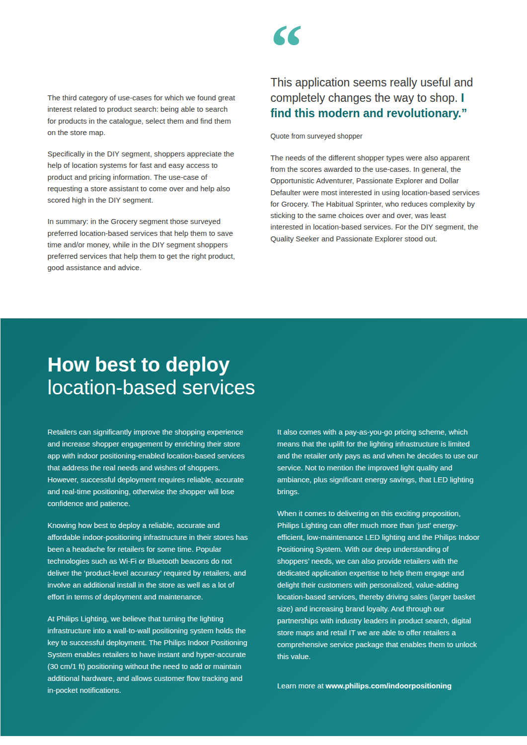The third category of use-cases for which we found great interest related to product search: being able to search for products in the catalogue, select them and find them on the store map.
Specifically in the DIY segment, shoppers appreciate the help of location systems for fast and easy access to product and pricing information. The use-case of requesting a store assistant to come over and help also scored high in the DIY segment.
In summary: in the Grocery segment those surveyed preferred location-based services that help them to save time and/or money, while in the DIY segment shoppers preferred services that help them to get the right product, good assistance and advice.
“
This application seems really useful and completely changes the way to shop. I find this modern and revolutionary.”
Quote from surveyed shopper
The needs of the different shopper types were also apparent from the scores awarded to the use-cases. In general, the Opportunistic Adventurer, Passionate Explorer and Dollar Defaulter were most interested in using location-based services for Grocery. The Habitual Sprinter, who reduces complexity by sticking to the same choices over and over, was least interested in location-based services. For the DIY segment, the Quality Seeker and Passionate Explorer stood out.
How best to deploylocation-based services
Retailers can significantly improve the shopping experience and increase shopper engagement by enriching their store app with indoor positioning-enabled location-based services that address the real needs and wishes of shoppers. However, successful deployment requires reliable, accurate and real-time positioning, otherwise the shopper will lose confidence and patience.
Knowing how best to deploy a reliable, accurate and affordable indoor-positioning infrastructure in their stores has been a headache for retailers for some time. Popular technologies such as Wi-Fi or Bluetooth beacons do not deliver the ‘product-level accuracy’ required by retailers, and involve an additional install in the store as well as a lot of effort in terms of deployment and maintenance.
At Philips Lighting, we believe that turning the lighting infrastructure into a wall-to-wall positioning system holds the key to successful deployment. The Philips Indoor Positioning System enables retailers to have instant and hyper-accurate (30 cm/1 ft) positioning without the need to add or maintain additional hardware, and allows customer flow tracking and in-pocket notifications.
It also comes with a pay-as-you-go pricing scheme, which means that the uplift for the lighting infrastructure is limited and the retailer only pays as and when he decides to use our service. Not to mention the improved light quality and ambiance, plus significant energy savings, that LED lighting brings.
When it comes to delivering on this exciting proposition, Philips Lighting can offer much more than ‘just’ energy-efficient, low-maintenance LED lighting and the Philips Indoor Positioning System. With our deep understanding of shoppers’ needs, we can also provide retailers with the dedicated application expertise to help them engage and delight their customers with personalized, value-adding location-based services, thereby driving sales (larger basket size) and increasing brand loyalty. And through our partnerships with industry leaders in product search, digital store maps and retail IT we are able to offer retailers a comprehensive service package that enables them to unlock this value.
Learn more at www.philips.com/indoorpositioning